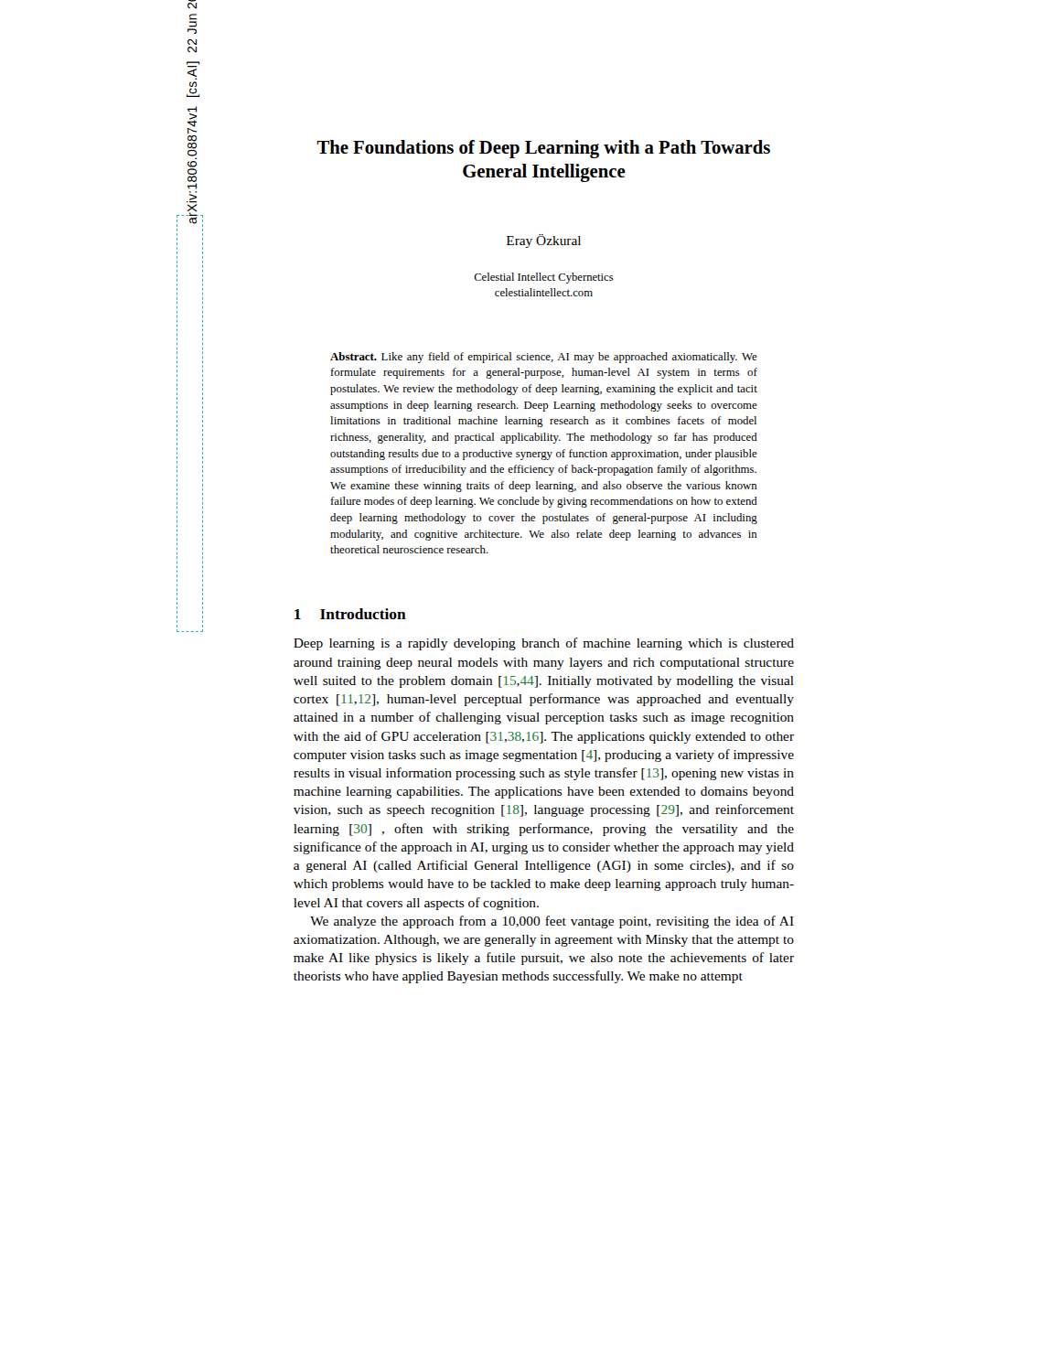arXiv:1806.08874v1 [cs.AI] 22 Jun 2018
The Foundations of Deep Learning with a Path Towards
General Intelligence
Eray Özkural
Celestial Intellect Cybernetics
celestialintellect.com
Abstract. Like any field of empirical science, AI may be approached axiomatically. We formulate requirements for a general-purpose, human-level AI system in terms of postulates. We review the methodology of deep learning, examining the explicit and tacit assumptions in deep learning research. Deep Learning methodology seeks to overcome limitations in traditional machine learning research as it combines facets of model richness, generality, and practical applicability. The methodology so far has produced outstanding results due to a productive synergy of function approximation, under plausible assumptions of irreducibility and the efficiency of back-propagation family of algorithms. We examine these winning traits of deep learning, and also observe the various known failure modes of deep learning. We conclude by giving recommendations on how to extend deep learning methodology to cover the postulates of general-purpose AI including modularity, and cognitive architecture. We also relate deep learning to advances in theoretical neuroscience research.
1 Introduction
Deep learning is a rapidly developing branch of machine learning which is clustered around training deep neural models with many layers and rich computational structure well suited to the problem domain [15,44]. Initially motivated by modelling the visual cortex [11,12], human-level perceptual performance was approached and eventually attained in a number of challenging visual perception tasks such as image recognition with the aid of GPU acceleration [31,38,16]. The applications quickly extended to other computer vision tasks such as image segmentation [4], producing a variety of impressive results in visual information processing such as style transfer [13], opening new vistas in machine learning capabilities. The applications have been extended to domains beyond vision, such as speech recognition [18], language processing [29], and reinforcement learning [30] , often with striking performance, proving the versatility and the significance of the approach in AI, urging us to consider whether the approach may yield a general AI (called Artificial General Intelligence (AGI) in some circles), and if so which problems would have to be tackled to make deep learning approach truly human-level AI that covers all aspects of cognition.
We analyze the approach from a 10,000 feet vantage point, revisiting the idea of AI axiomatization. Although, we are generally in agreement with Minsky that the attempt to make AI like physics is likely a futile pursuit, we also note the achievements of later theorists who have applied Bayesian methods successfully. We make no attempt